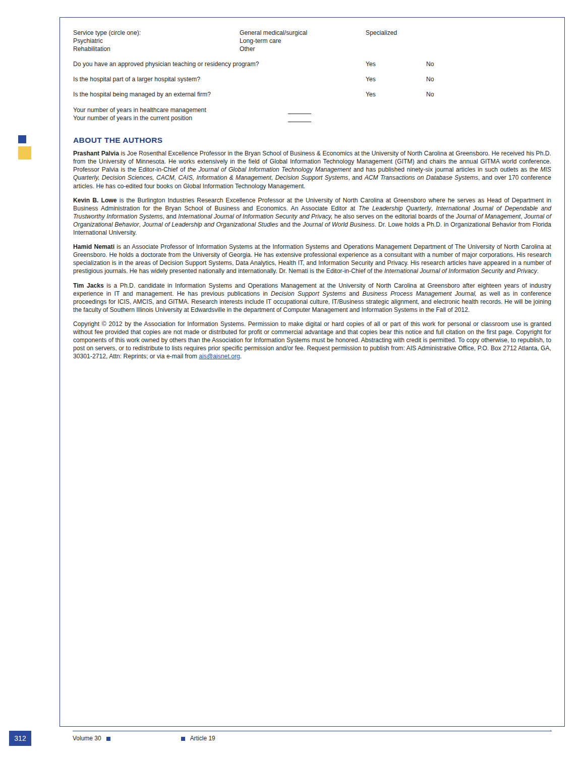Communications of the Association for Information Systems
312
Service type (circle one):
General medical/surgical
Specialized
Psychiatric
Long-term care
Rehabilitation
Other
Do you have an approved physician teaching or residency program?
Yes
No
Is the hospital part of a larger hospital system?
Yes
No
Is the hospital being managed by an external firm?
Yes
No
Your number of years in healthcare management
Your number of years in the current position
ABOUT THE AUTHORS
Prashant Palvia is Joe Rosenthal Excellence Professor in the Bryan School of Business & Economics at the University of North Carolina at Greensboro. He received his Ph.D. from the University of Minnesota. He works extensively in the field of Global Information Technology Management (GITM) and chairs the annual GITMA world conference. Professor Palvia is the Editor-in-Chief of the Journal of Global Information Technology Management and has published ninety-six journal articles in such outlets as the MIS Quarterly, Decision Sciences, CACM, CAIS, Information & Management, Decision Support Systems, and ACM Transactions on Database Systems, and over 170 conference articles. He has co-edited four books on Global Information Technology Management.
Kevin B. Lowe is the Burlington Industries Research Excellence Professor at the University of North Carolina at Greensboro where he serves as Head of Department in Business Administration for the Bryan School of Business and Economics. An Associate Editor at The Leadership Quarterly, International Journal of Dependable and Trustworthy Information Systems, and International Journal of Information Security and Privacy, he also serves on the editorial boards of the Journal of Management, Journal of Organizational Behavior, Journal of Leadership and Organizational Studies and the Journal of World Business. Dr. Lowe holds a Ph.D. in Organizational Behavior from Florida International University.
Hamid Nemati is an Associate Professor of Information Systems at the Information Systems and Operations Management Department of The University of North Carolina at Greensboro. He holds a doctorate from the University of Georgia. He has extensive professional experience as a consultant with a number of major corporations. His research specialization is in the areas of Decision Support Systems, Data Analytics, Health IT, and Information Security and Privacy. His research articles have appeared in a number of prestigious journals. He has widely presented nationally and internationally. Dr. Nemati is the Editor-in-Chief of the International Journal of Information Security and Privacy.
Tim Jacks is a Ph.D. candidate in Information Systems and Operations Management at the University of North Carolina at Greensboro after eighteen years of industry experience in IT and management. He has previous publications in Decision Support Systems and Business Process Management Journal, as well as in conference proceedings for ICIS, AMCIS, and GITMA. Research interests include IT occupational culture, IT/Business strategic alignment, and electronic health records. He will be joining the faculty of Southern Illinois University at Edwardsville in the department of Computer Management and Information Systems in the Fall of 2012.
Copyright © 2012 by the Association for Information Systems. Permission to make digital or hard copies of all or part of this work for personal or classroom use is granted without fee provided that copies are not made or distributed for profit or commercial advantage and that copies bear this notice and full citation on the first page. Copyright for components of this work owned by others than the Association for Information Systems must be honored. Abstracting with credit is permitted. To copy otherwise, to republish, to post on servers, or to redistribute to lists requires prior specific permission and/or fee. Request permission to publish from: AIS Administrative Office, P.O. Box 2712 Atlanta, GA, 30301-2712, Attn: Reprints; or via e-mail from ais@aisnet.org.
Volume 30 Article 19
•